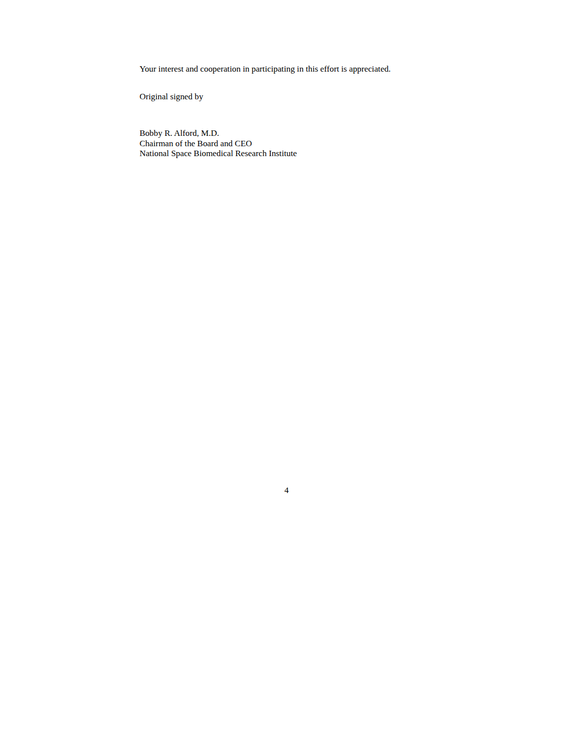Your interest and cooperation in participating in this effort is appreciated.
Original signed by
Bobby R. Alford, M.D.
Chairman of the Board and CEO
National Space Biomedical Research Institute
4